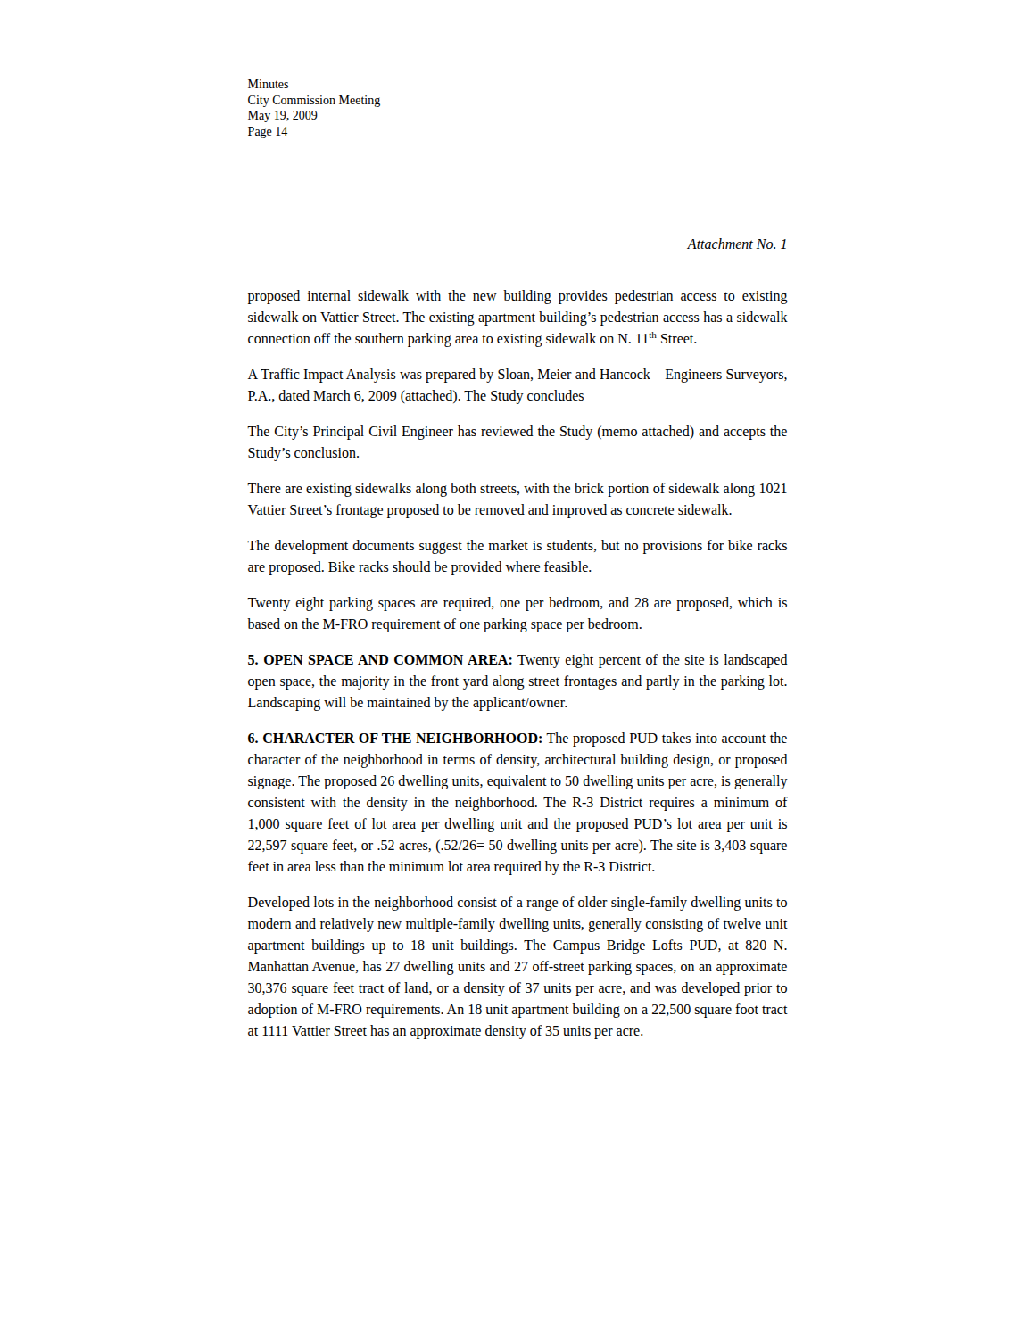Minutes
City Commission Meeting
May 19, 2009
Page 14
Attachment No. 1
proposed internal sidewalk with the new building provides pedestrian access to existing sidewalk on Vattier Street. The existing apartment building’s pedestrian access has a sidewalk connection off the southern parking area to existing sidewalk on N. 11th Street.
A Traffic Impact Analysis was prepared by Sloan, Meier and Hancock – Engineers Surveyors, P.A., dated March 6, 2009 (attached). The Study concludes
The City’s Principal Civil Engineer has reviewed the Study (memo attached) and accepts the Study’s conclusion.
There are existing sidewalks along both streets, with the brick portion of sidewalk along 1021 Vattier Street’s frontage proposed to be removed and improved as concrete sidewalk.
The development documents suggest the market is students, but no provisions for bike racks are proposed. Bike racks should be provided where feasible.
Twenty eight parking spaces are required, one per bedroom, and 28 are proposed, which is based on the M-FRO requirement of one parking space per bedroom.
5. OPEN SPACE AND COMMON AREA: Twenty eight percent of the site is landscaped open space, the majority in the front yard along street frontages and partly in the parking lot. Landscaping will be maintained by the applicant/owner.
6. CHARACTER OF THE NEIGHBORHOOD: The proposed PUD takes into account the character of the neighborhood in terms of density, architectural building design, or proposed signage. The proposed 26 dwelling units, equivalent to 50 dwelling units per acre, is generally consistent with the density in the neighborhood. The R-3 District requires a minimum of 1,000 square feet of lot area per dwelling unit and the proposed PUD’s lot area per unit is 22,597 square feet, or .52 acres, (.52/26= 50 dwelling units per acre). The site is 3,403 square feet in area less than the minimum lot area required by the R-3 District.
Developed lots in the neighborhood consist of a range of older single-family dwelling units to modern and relatively new multiple-family dwelling units, generally consisting of twelve unit apartment buildings up to 18 unit buildings. The Campus Bridge Lofts PUD, at 820 N. Manhattan Avenue, has 27 dwelling units and 27 off-street parking spaces, on an approximate 30,376 square feet tract of land, or a density of 37 units per acre, and was developed prior to adoption of M-FRO requirements. An 18 unit apartment building on a 22,500 square foot tract at 1111 Vattier Street has an approximate density of 35 units per acre.